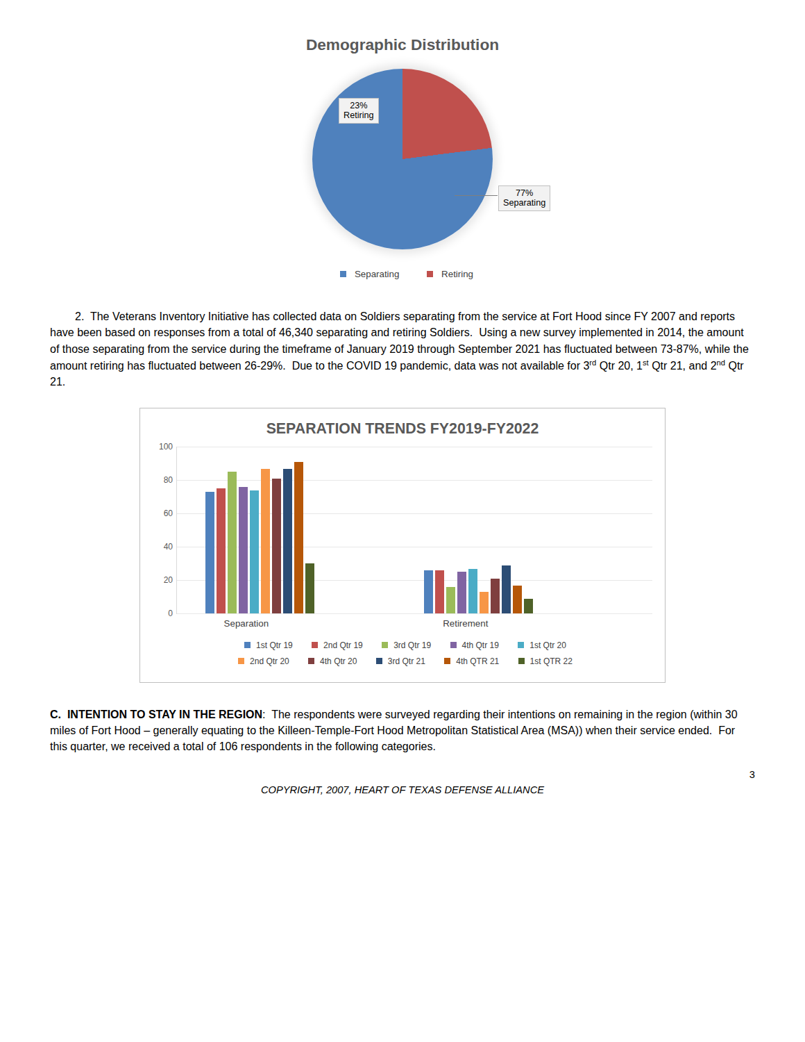Demographic Distribution
23%
Retiring
77%
Separating
Separating Retiring
2. The Veterans Inventory Initiative has collected data on Soldiers separating from the service at Fort Hood since FY 2007 and reports have been based on responses from a total of 46,340 separating and retiring Soldiers. Using a new survey implemented in 2014, the amount of those separating from the service during the timeframe of January 2019 through September 2021 has fluctuated between 73-87%, while the amount retiring has fluctuated between 26-29%. Due to the COVID 19 pandemic, data was not available for 3rd Qtr 20, 1st Qtr 21, and 2nd Qtr 21.
SEPARATION TRENDS FY2019-FY2022
100
80
60
40
20
0
Separation Retirement
1st Qtr 19 2nd Qtr 19 3rd Qtr 19 4th Qtr 19 1st Qtr 20
2nd Qtr 20 4th Qtr 20 3rd Qtr 21 4th QTR 21 1st QTR 22
C. INTENTION TO STAY IN THE REGION: The respondents were surveyed regarding their intentions on remaining in the region (within 30 miles of Fort Hood – generally equating to the Killeen-Temple-Fort Hood Metropolitan Statistical Area (MSA)) when their service ended. For this quarter, we received a total of 106 respondents in the following categories.
3
COPYRIGHT, 2007, HEART OF TEXAS DEFENSE ALLIANCE